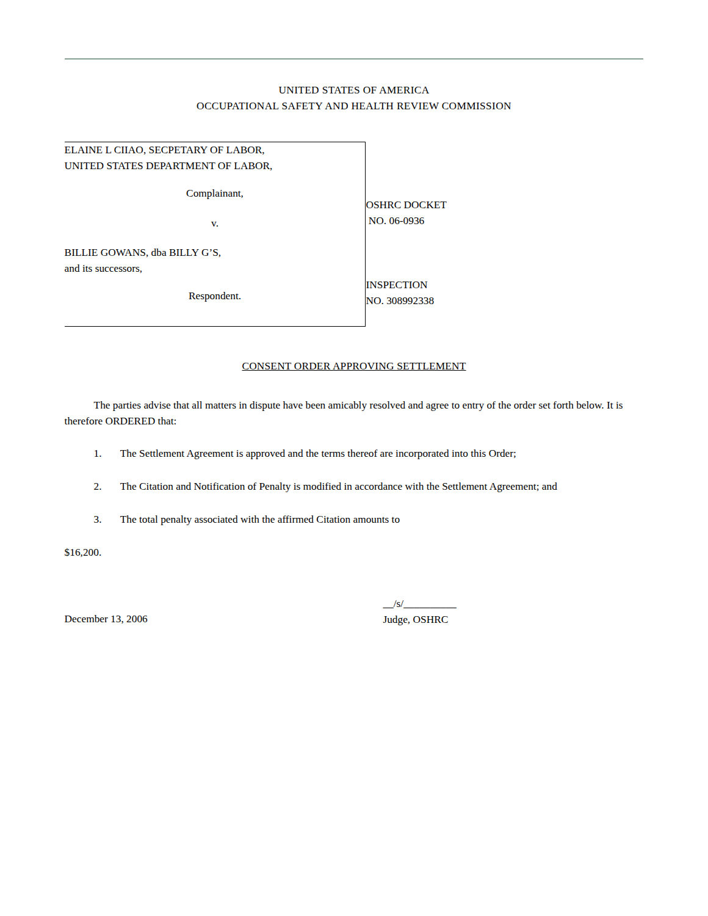UNITED STATES OF AMERICA
OCCUPATIONAL SAFETY AND HEALTH REVIEW COMMISSION
| ELAINE L CIIAO, SECPETARY OF LABOR, UNITED STATES DEPARTMENT OF LABOR, Complainant, v. BILLIE GOWANS, dba BILLY G’S, and its successors, Respondent. | OSHRC DOCKET NO. 06-0936 INSPECTION NO. 308992338 |
CONSENT ORDER APPROVING SETTLEMENT
The parties advise that all matters in dispute have been amicably resolved and agree to entry of the order set forth below. It is therefore ORDERED that:
1. The Settlement Agreement is approved and the terms thereof are incorporated into this Order;
2. The Citation and Notification of Penalty is modified in accordance with the Settlement Agreement; and
3. The total penalty associated with the affirmed Citation amounts to
$16,200.
__/s/__________
Judge, OSHRC
December 13, 2006